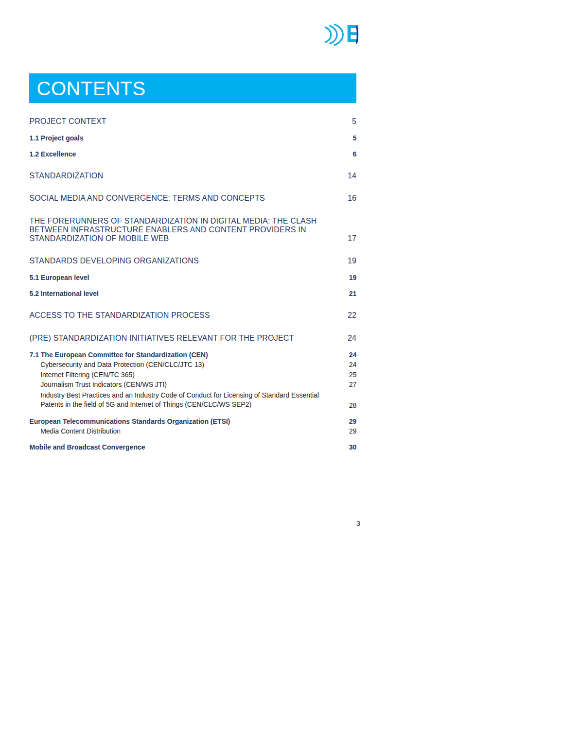CONTENTS
PROJECT CONTEXT 5
1.1 Project goals 5
1.2 Excellence 6
STANDARDIZATION 14
SOCIAL MEDIA AND CONVERGENCE: TERMS AND CONCEPTS 16
THE FORERUNNERS OF STANDARDIZATION IN DIGITAL MEDIA: THE CLASH BETWEEN INFRASTRUCTURE ENABLERS AND CONTENT PROVIDERS IN STANDARDIZATION OF MOBILE WEB 17
STANDARDS DEVELOPING ORGANIZATIONS 19
5.1 European level 19
5.2 International level 21
ACCESS TO THE STANDARDIZATION PROCESS 22
(PRE) STANDARDIZATION INITIATIVES RELEVANT FOR THE PROJECT 24
7.1 The European Committee for Standardization (CEN) 24
Cybersecurity and Data Protection (CEN/CLC/JTC 13) 24
Internet Filtering (CEN/TC 365) 25
Journalism Trust Indicators (CEN/WS JTI) 27
Industry Best Practices and an Industry Code of Conduct for Licensing of Standard Essential Patents in the field of 5G and Internet of Things (CEN/CLC/WS SEP2) 28
European Telecommunications Standards Organization (ETSI) 29
Media Content Distribution 29
Mobile and Broadcast Convergence 30
3